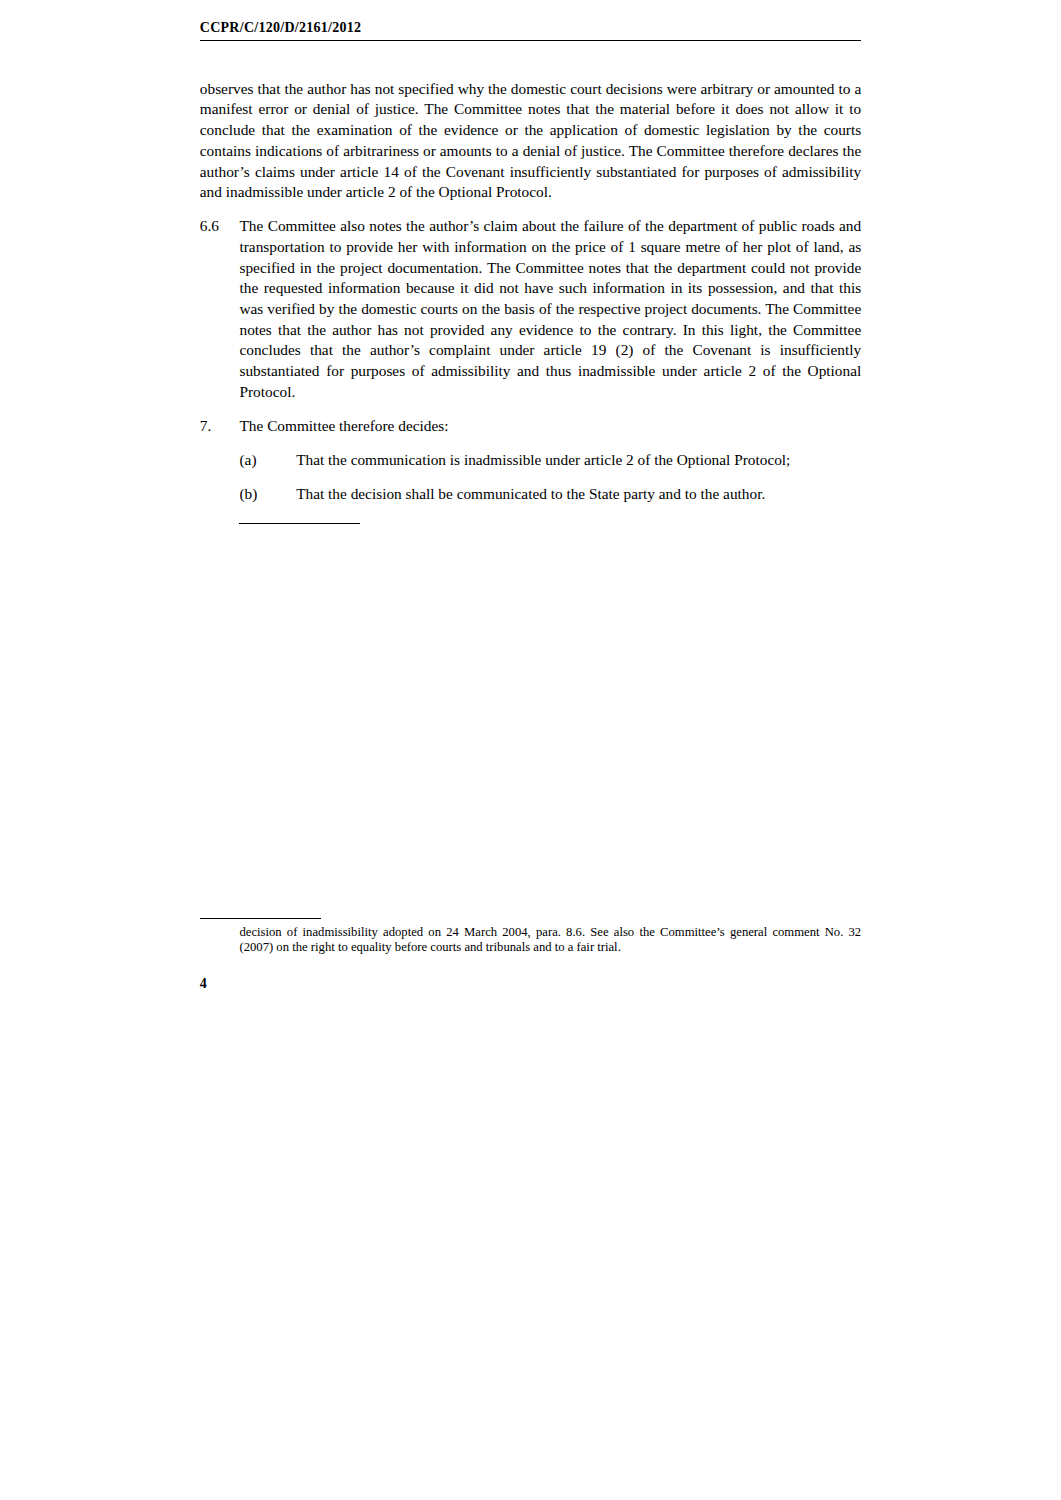CCPR/C/120/D/2161/2012
observes that the author has not specified why the domestic court decisions were arbitrary or amounted to a manifest error or denial of justice. The Committee notes that the material before it does not allow it to conclude that the examination of the evidence or the application of domestic legislation by the courts contains indications of arbitrariness or amounts to a denial of justice. The Committee therefore declares the author’s claims under article 14 of the Covenant insufficiently substantiated for purposes of admissibility and inadmissible under article 2 of the Optional Protocol.
6.6 The Committee also notes the author’s claim about the failure of the department of public roads and transportation to provide her with information on the price of 1 square metre of her plot of land, as specified in the project documentation. The Committee notes that the department could not provide the requested information because it did not have such information in its possession, and that this was verified by the domestic courts on the basis of the respective project documents. The Committee notes that the author has not provided any evidence to the contrary. In this light, the Committee concludes that the author’s complaint under article 19 (2) of the Covenant is insufficiently substantiated for purposes of admissibility and thus inadmissible under article 2 of the Optional Protocol.
7. The Committee therefore decides:
(a) That the communication is inadmissible under article 2 of the Optional Protocol;
(b) That the decision shall be communicated to the State party and to the author.
decision of inadmissibility adopted on 24 March 2004, para. 8.6. See also the Committee’s general comment No. 32 (2007) on the right to equality before courts and tribunals and to a fair trial.
4